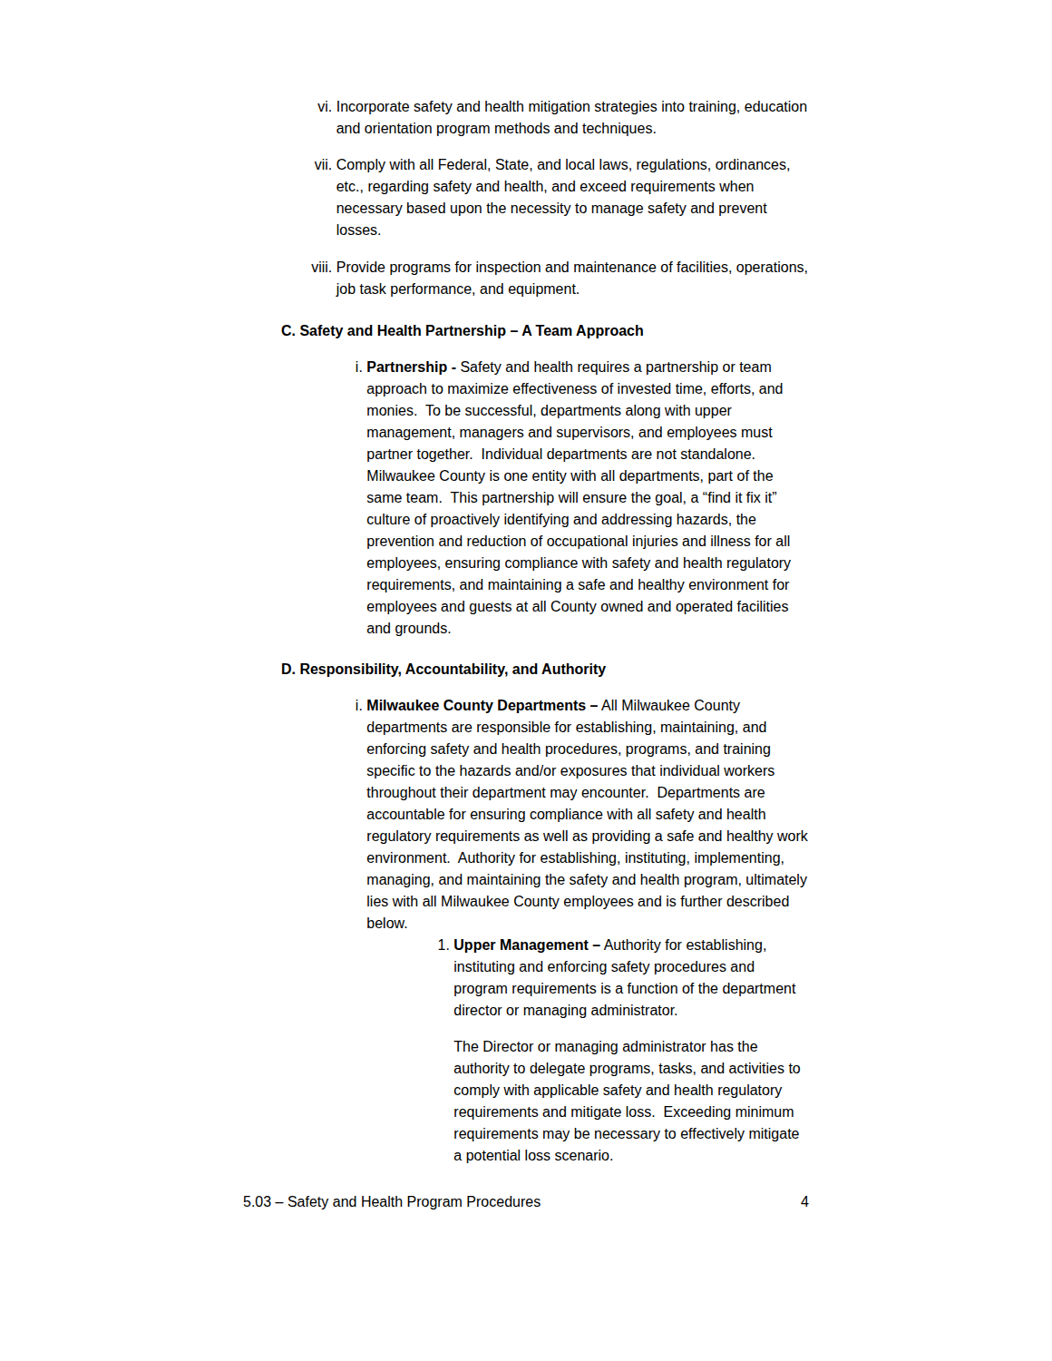Incorporate safety and health mitigation strategies into training, education and orientation program methods and techniques.
Comply with all Federal, State, and local laws, regulations, ordinances, etc., regarding safety and health, and exceed requirements when necessary based upon the necessity to manage safety and prevent losses.
Provide programs for inspection and maintenance of facilities, operations, job task performance, and equipment.
Safety and Health Partnership – A Team Approach
Partnership - Safety and health requires a partnership or team approach to maximize effectiveness of invested time, efforts, and monies. To be successful, departments along with upper management, managers and supervisors, and employees must partner together. Individual departments are not standalone. Milwaukee County is one entity with all departments, part of the same team. This partnership will ensure the goal, a “find it fix it” culture of proactively identifying and addressing hazards, the prevention and reduction of occupational injuries and illness for all employees, ensuring compliance with safety and health regulatory requirements, and maintaining a safe and healthy environment for employees and guests at all County owned and operated facilities and grounds.
Responsibility, Accountability, and Authority
Milwaukee County Departments – All Milwaukee County departments are responsible for establishing, maintaining, and enforcing safety and health procedures, programs, and training specific to the hazards and/or exposures that individual workers throughout their department may encounter. Departments are accountable for ensuring compliance with all safety and health regulatory requirements as well as providing a safe and healthy work environment. Authority for establishing, instituting, implementing, managing, and maintaining the safety and health program, ultimately lies with all Milwaukee County employees and is further described below.
Upper Management – Authority for establishing, instituting and enforcing safety procedures and program requirements is a function of the department director or managing administrator.
The Director or managing administrator has the authority to delegate programs, tasks, and activities to comply with applicable safety and health regulatory requirements and mitigate loss. Exceeding minimum requirements may be necessary to effectively mitigate a potential loss scenario.
5.03 – Safety and Health Program Procedures 4